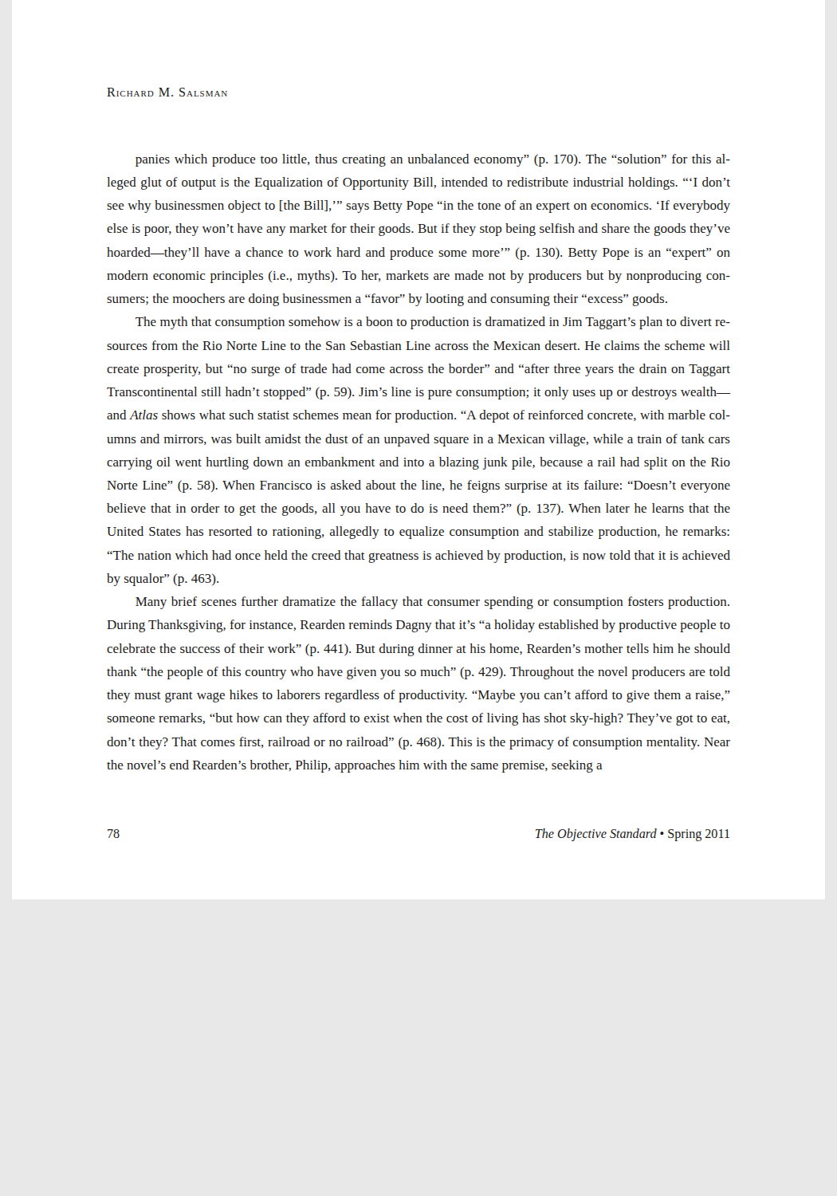Richard M. Salsman
panies which produce too little, thus creating an unbalanced economy” (p. 170). The “solution” for this alleged glut of output is the Equalization of Opportunity Bill, intended to redistribute industrial holdings. “‘I don’t see why businessmen object to [the Bill],’” says Betty Pope “in the tone of an expert on economics. ‘If everybody else is poor, they won’t have any market for their goods. But if they stop being selfish and share the goods they’ve hoarded—they’ll have a chance to work hard and produce some more’” (p. 130). Betty Pope is an “expert” on modern economic principles (i.e., myths). To her, markets are made not by producers but by nonproducing consumers; the moochers are doing businessmen a “favor” by looting and consuming their “excess” goods.
The myth that consumption somehow is a boon to production is dramatized in Jim Taggart’s plan to divert resources from the Rio Norte Line to the San Sebastian Line across the Mexican desert. He claims the scheme will create prosperity, but “no surge of trade had come across the border” and “after three years the drain on Taggart Transcontinental still hadn’t stopped” (p. 59). Jim’s line is pure consumption; it only uses up or destroys wealth—and Atlas shows what such statist schemes mean for production. “A depot of reinforced concrete, with marble columns and mirrors, was built amidst the dust of an unpaved square in a Mexican village, while a train of tank cars carrying oil went hurtling down an embankment and into a blazing junk pile, because a rail had split on the Rio Norte Line” (p. 58). When Francisco is asked about the line, he feigns surprise at its failure: “Doesn’t everyone believe that in order to get the goods, all you have to do is need them?” (p. 137). When later he learns that the United States has resorted to rationing, allegedly to equalize consumption and stabilize production, he remarks: “The nation which had once held the creed that greatness is achieved by production, is now told that it is achieved by squalor” (p. 463).
Many brief scenes further dramatize the fallacy that consumer spending or consumption fosters production. During Thanksgiving, for instance, Rearden reminds Dagny that it’s “a holiday established by productive people to celebrate the success of their work” (p. 441). But during dinner at his home, Rearden’s mother tells him he should thank “the people of this country who have given you so much” (p. 429). Throughout the novel producers are told they must grant wage hikes to laborers regardless of productivity. “Maybe you can’t afford to give them a raise,” someone remarks, “but how can they afford to exist when the cost of living has shot sky-high? They’ve got to eat, don’t they? That comes first, railroad or no railroad” (p. 468). This is the primacy of consumption mentality. Near the novel’s end Rearden’s brother, Philip, approaches him with the same premise, seeking a
78 The Objective Standard • Spring 2011